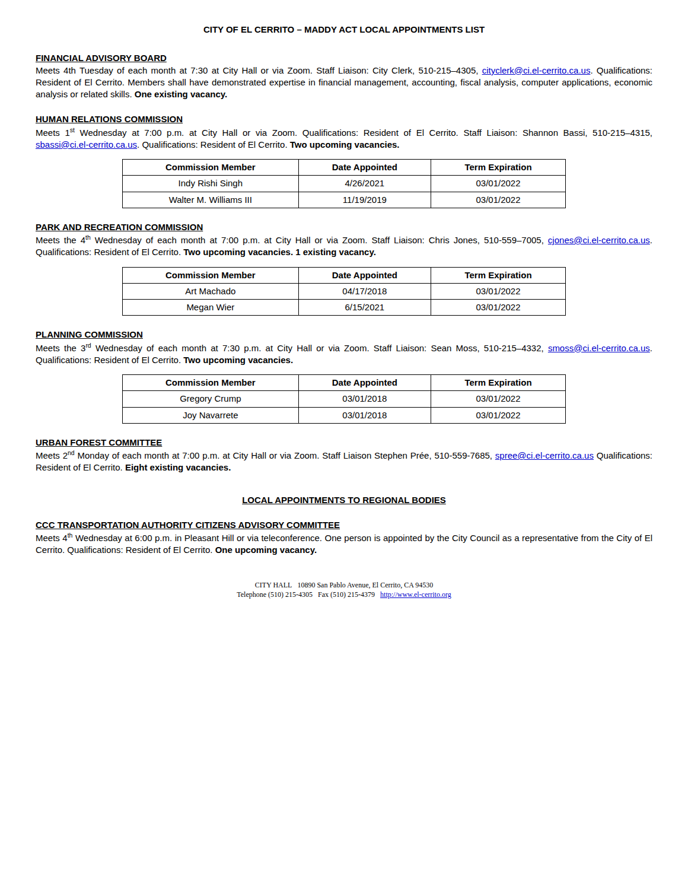CITY OF EL CERRITO – MADDY ACT LOCAL APPOINTMENTS LIST
FINANCIAL ADVISORY BOARD
Meets 4th Tuesday of each month at 7:30 at City Hall or via Zoom. Staff Liaison: City Clerk, 510-215–4305, cityclerk@ci.el-cerrito.ca.us. Qualifications: Resident of El Cerrito. Members shall have demonstrated expertise in financial management, accounting, fiscal analysis, computer applications, economic analysis or related skills. One existing vacancy.
HUMAN RELATIONS COMMISSION
Meets 1st Wednesday at 7:00 p.m. at City Hall or via Zoom. Qualifications: Resident of El Cerrito. Staff Liaison: Shannon Bassi, 510-215–4315, sbassi@ci.el-cerrito.ca.us. Qualifications: Resident of El Cerrito. Two upcoming vacancies.
| Commission Member | Date Appointed | Term Expiration |
| --- | --- | --- |
| Indy Rishi Singh | 4/26/2021 | 03/01/2022 |
| Walter M. Williams III | 11/19/2019 | 03/01/2022 |
PARK AND RECREATION COMMISSION
Meets the 4th Wednesday of each month at 7:00 p.m. at City Hall or via Zoom. Staff Liaison: Chris Jones, 510-559–7005, cjones@ci.el-cerrito.ca.us. Qualifications: Resident of El Cerrito. Two upcoming vacancies. 1 existing vacancy.
| Commission Member | Date Appointed | Term Expiration |
| --- | --- | --- |
| Art Machado | 04/17/2018 | 03/01/2022 |
| Megan Wier | 6/15/2021 | 03/01/2022 |
PLANNING COMMISSION
Meets the 3rd Wednesday of each month at 7:30 p.m. at City Hall or via Zoom. Staff Liaison: Sean Moss, 510-215–4332, smoss@ci.el-cerrito.ca.us. Qualifications: Resident of El Cerrito. Two upcoming vacancies.
| Commission Member | Date Appointed | Term Expiration |
| --- | --- | --- |
| Gregory Crump | 03/01/2018 | 03/01/2022 |
| Joy Navarrete | 03/01/2018 | 03/01/2022 |
URBAN FOREST COMMITTEE
Meets 2nd Monday of each month at 7:00 p.m. at City Hall or via Zoom. Staff Liaison Stephen Prée, 510-559-7685, spree@ci.el-cerrito.ca.us Qualifications: Resident of El Cerrito. Eight existing vacancies.
LOCAL APPOINTMENTS TO REGIONAL BODIES
CCC TRANSPORTATION AUTHORITY CITIZENS ADVISORY COMMITTEE
Meets 4th Wednesday at 6:00 p.m. in Pleasant Hill or via teleconference. One person is appointed by the City Council as a representative from the City of El Cerrito. Qualifications: Resident of El Cerrito. One upcoming vacancy.
CITY HALL 10890 San Pablo Avenue, El Cerrito, CA 94530
Telephone (510) 215-4305 Fax (510) 215-4379 http://www.el-cerrito.org